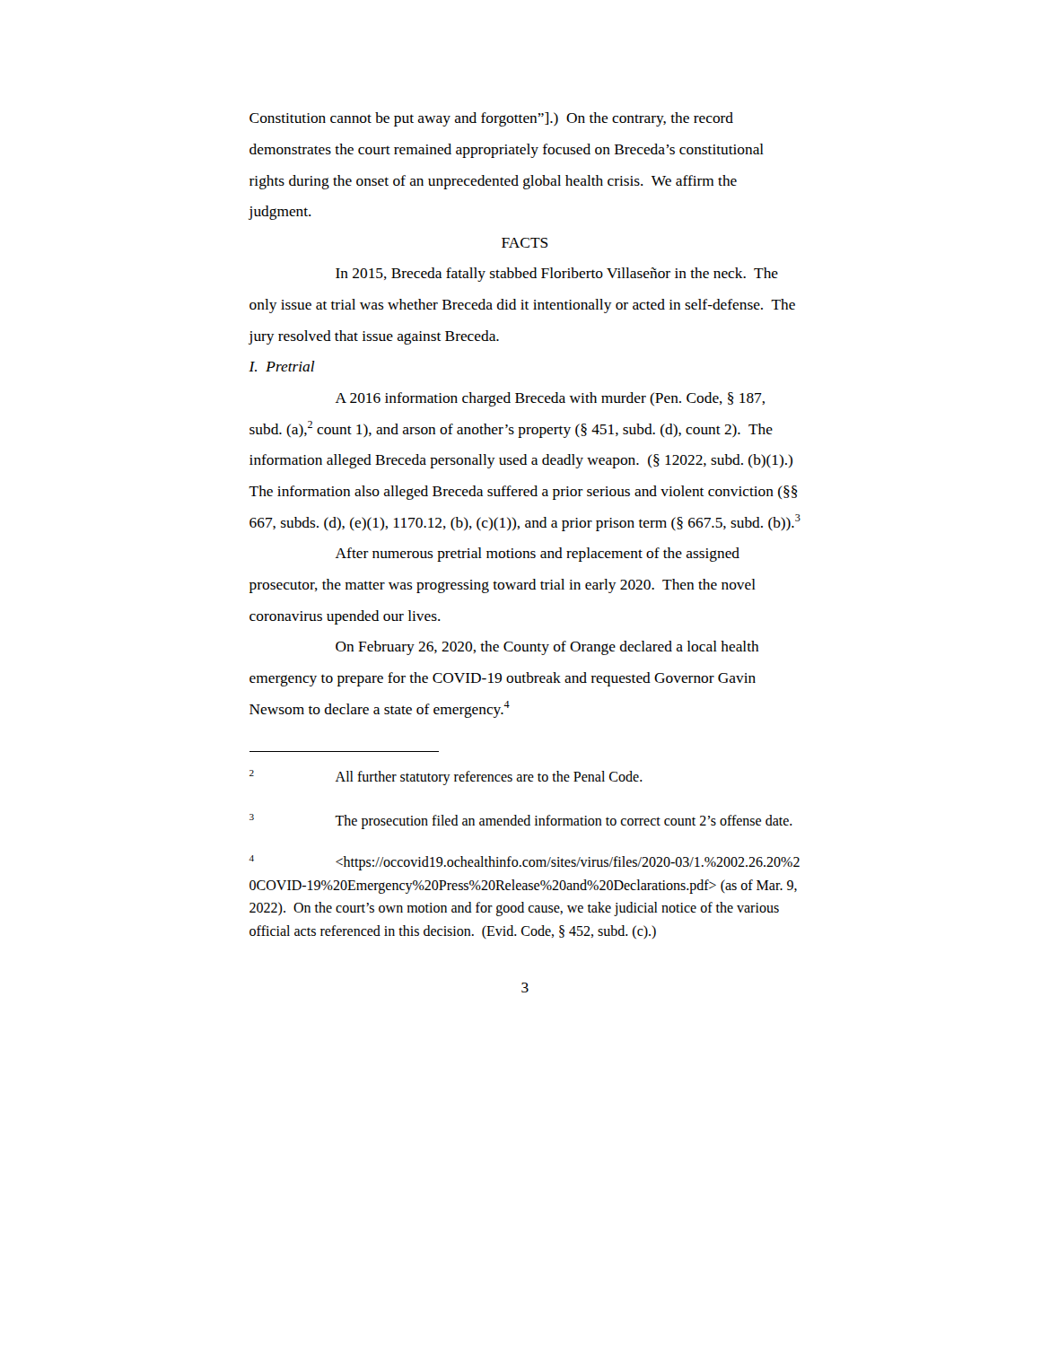Constitution cannot be put away and forgotten”].) On the contrary, the record demonstrates the court remained appropriately focused on Breceda’s constitutional rights during the onset of an unprecedented global health crisis. We affirm the judgment.
FACTS
In 2015, Breceda fatally stabbed Floriberto Villaseñor in the neck. The only issue at trial was whether Breceda did it intentionally or acted in self-defense. The jury resolved that issue against Breceda.
I. Pretrial
A 2016 information charged Breceda with murder (Pen. Code, § 187, subd. (a),2 count 1), and arson of another’s property (§ 451, subd. (d), count 2). The information alleged Breceda personally used a deadly weapon. (§ 12022, subd. (b)(1).) The information also alleged Breceda suffered a prior serious and violent conviction (§§ 667, subds. (d), (e)(1), 1170.12, (b), (c)(1)), and a prior prison term (§ 667.5, subd. (b)).3
After numerous pretrial motions and replacement of the assigned prosecutor, the matter was progressing toward trial in early 2020. Then the novel coronavirus upended our lives.
On February 26, 2020, the County of Orange declared a local health emergency to prepare for the COVID-19 outbreak and requested Governor Gavin Newsom to declare a state of emergency.4
2 All further statutory references are to the Penal Code.
3 The prosecution filed an amended information to correct count 2’s offense date.
4<https://occovid19.ochealthinfo.com/sites/virus/files/2020-03/1.%2002.26.20%20COVID-19%20Emergency%20Press%20Release%20and%20Declarations.pdf> (as of Mar. 9, 2022). On the court’s own motion and for good cause, we take judicial notice of the various official acts referenced in this decision. (Evid. Code, § 452, subd. (c).)
3